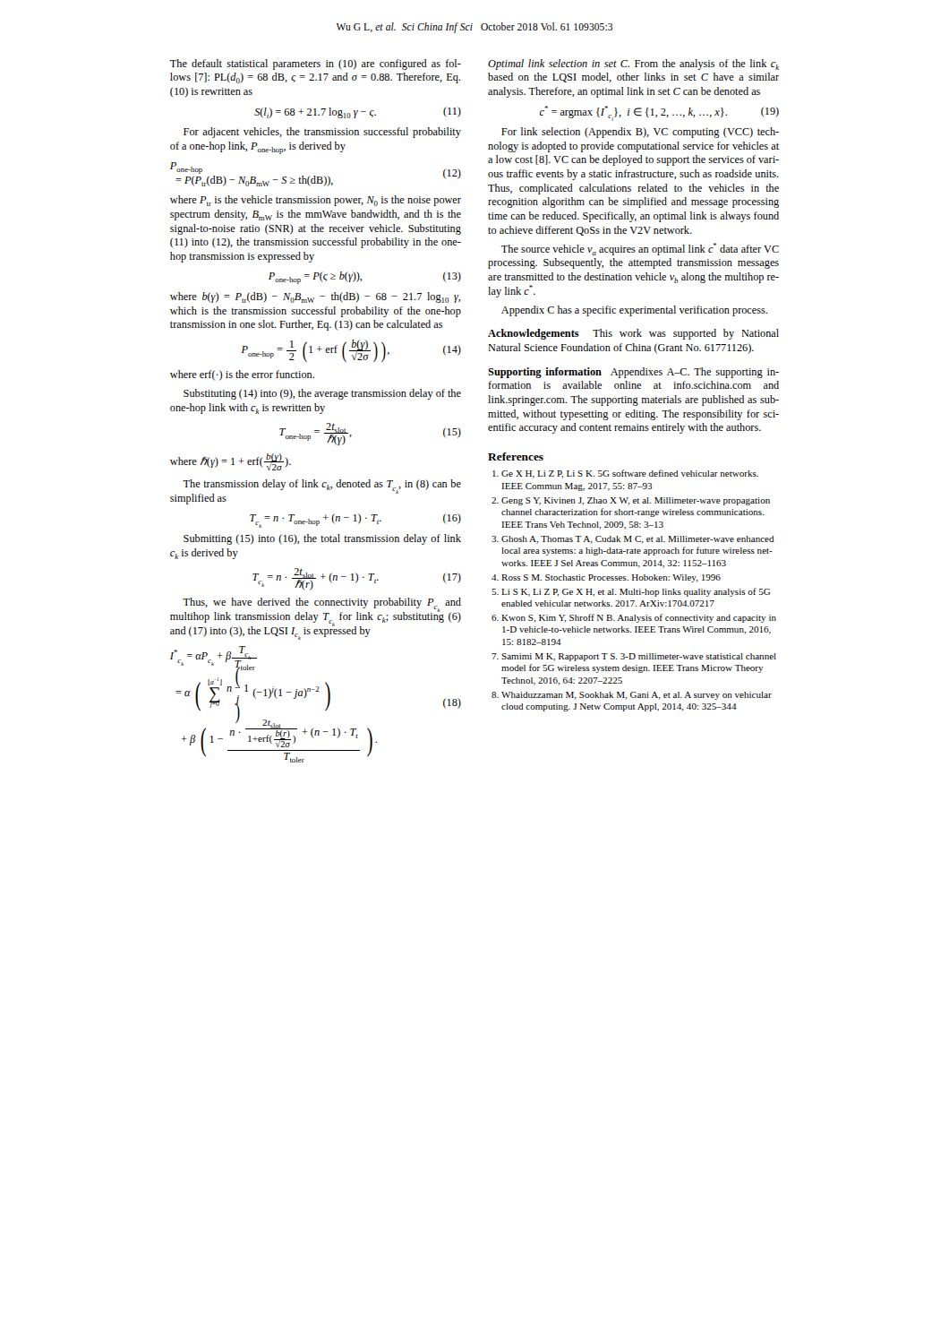Wu G L, et al. Sci China Inf Sci October 2018 Vol. 61 109305:3
The default statistical parameters in (10) are configured as follows [7]: PL(d0) = 68 dB, ς = 2.17 and σ = 0.88. Therefore, Eq. (10) is rewritten as
S(li) = 68 + 21.7 log10 γ − ς. (11)
For adjacent vehicles, the transmission successful probability of a one-hop link, Pone-hop, is derived by
Pone-hop
= P(Ptr(dB) − N0BmW − S ≥ th(dB)), (12)
where Ptr is the vehicle transmission power, N0 is the noise power spectrum density, BmW is the mmWave bandwidth, and th is the signal-to-noise ratio (SNR) at the receiver vehicle. Substituting (11) into (12), the transmission successful probability in the one-hop transmission is expressed by
Pone-hop = P(ς ≥ b(γ)), (13)
where b(γ) = Ptr(dB) − N0BmW − th(dB) − 68 − 21.7 log10 γ, which is the transmission successful probability of the one-hop transmission in one slot. Further, Eq. (13) can be calculated as
Pone-hop = 12 (1 + erf (b(γ)√2 σ)), (14)
where erf(·) is the error function.
Substituting (14) into (9), the average transmission delay of the one-hop link with ck is rewritten by
Tone-hop = 2tslot ℏ(γ), (15)
where ℏ(γ) = 1 + erf(b(γ)√2 σ).
The transmission delay of link ck, denoted as Tck, in (8) can be simplified as
Tck = n · Tone-hop + (n − 1) · Tt. (16)
Submitting (15) into (16), the total transmission delay of link ck is derived by
Tck = n · 2tslot ℏ(r) + (n − 1) · Tt. (17)
Thus, we have derived the connectivity probability Pck and multihop link transmission delay Tck for link ck; substituting (6) and (17) into (3), the LQSI Ick is expressed by
I*ck = αPck + βTck Ttoler
= α ( ⌊a−1⌋∑j=0 (n − 1 j) (−1)j(1 − ja)n−2 )
+ β (1 − n · 2tslot 1+erf(b(r)√2 σ) + (n − 1) · Tt Ttoler ). (18)
Optimal link selection in set C. From the analysis of the link ck based on the LQSI model, other links in set C have a similar analysis. Therefore, an optimal link in set C can be denoted as
c* = argmax {I*ci}, i ∈ {1, 2, …, k, …, x}. (19)
For link selection (Appendix B), VC computing (VCC) technology is adopted to provide computational service for vehicles at a low cost [8]. VC can be deployed to support the services of various traffic events by a static infrastructure, such as roadside units. Thus, complicated calculations related to the vehicles in the recognition algorithm can be simplified and message processing time can be reduced. Specifically, an optimal link is always found to achieve different QoSs in the V2V network.
The source vehicle va acquires an optimal link c* data after VC processing. Subsequently, the attempted transmission messages are transmitted to the destination vehicle vb along the multihop relay link c*.
Appendix C has a specific experimental verification process.
Acknowledgements This work was supported by National Natural Science Foundation of China (Grant No. 61771126).
Supporting information Appendixes A–C. The supporting information is available online at info.scichina.com and link.springer.com. The supporting materials are published as submitted, without typesetting or editing. The responsibility for scientific accuracy and content remains entirely with the authors.
References
Ge X H, Li Z P, Li S K. 5G software defined vehicular networks. IEEE Commun Mag, 2017, 55: 87–93
Geng S Y, Kivinen J, Zhao X W, et al. Millimeter-wave propagation channel characterization for short-range wireless communications. IEEE Trans Veh Technol, 2009, 58: 3–13
Ghosh A, Thomas T A, Cudak M C, et al. Millimeter-wave enhanced local area systems: a high-data-rate approach for future wireless networks. IEEE J Sel Areas Commun, 2014, 32: 1152–1163
Ross S M. Stochastic Processes. Hoboken: Wiley, 1996
Li S K, Li Z P, Ge X H, et al. Multi-hop links quality analysis of 5G enabled vehicular networks. 2017. ArXiv:1704.07217
Kwon S, Kim Y, Shroff N B. Analysis of connectivity and capacity in 1-D vehicle-to-vehicle networks. IEEE Trans Wirel Commun, 2016, 15: 8182–8194
Samimi M K, Rappaport T S. 3-D millimeter-wave statistical channel model for 5G wireless system design. IEEE Trans Microw Theory Technol, 2016, 64: 2207–2225
Whaiduzzaman M, Sookhak M, Gani A, et al. A survey on vehicular cloud computing. J Netw Comput Appl, 2014, 40: 325–344